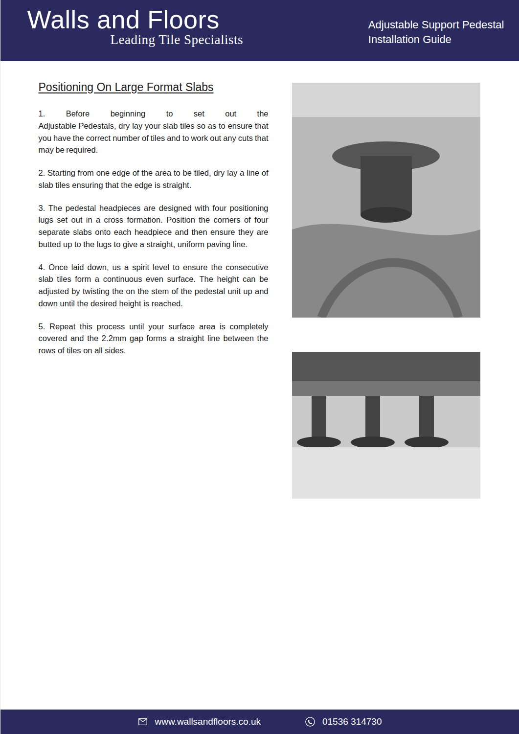Walls and Floors
Leading Tile Specialists
Adjustable Support Pedestal
Installation Guide
Positioning On Large Format Slabs
1. Before beginning to set out the Adjustable Pedestals, dry lay your slab tiles so as to ensure that you have the correct number of tiles and to work out any cuts that may be required.
2. Starting from one edge of the area to be tiled, dry lay a line of slab tiles ensuring that the edge is straight.
3. The pedestal headpieces are designed with four positioning lugs set out in a cross formation. Position the corners of four separate slabs onto each headpiece and then ensure they are butted up to the lugs to give a straight, uniform paving line.
4. Once laid down, us a spirit level to ensure the consecutive slab tiles form a continuous even surface. The height can be adjusted by twisting the on the stem of the pedestal unit up and down until the desired height is reached.
5. Repeat this process until your surface area is completely covered and the 2.2mm gap forms a straight line between the rows of tiles on all sides.
www.wallsandfloors.co.uk
01536 314730